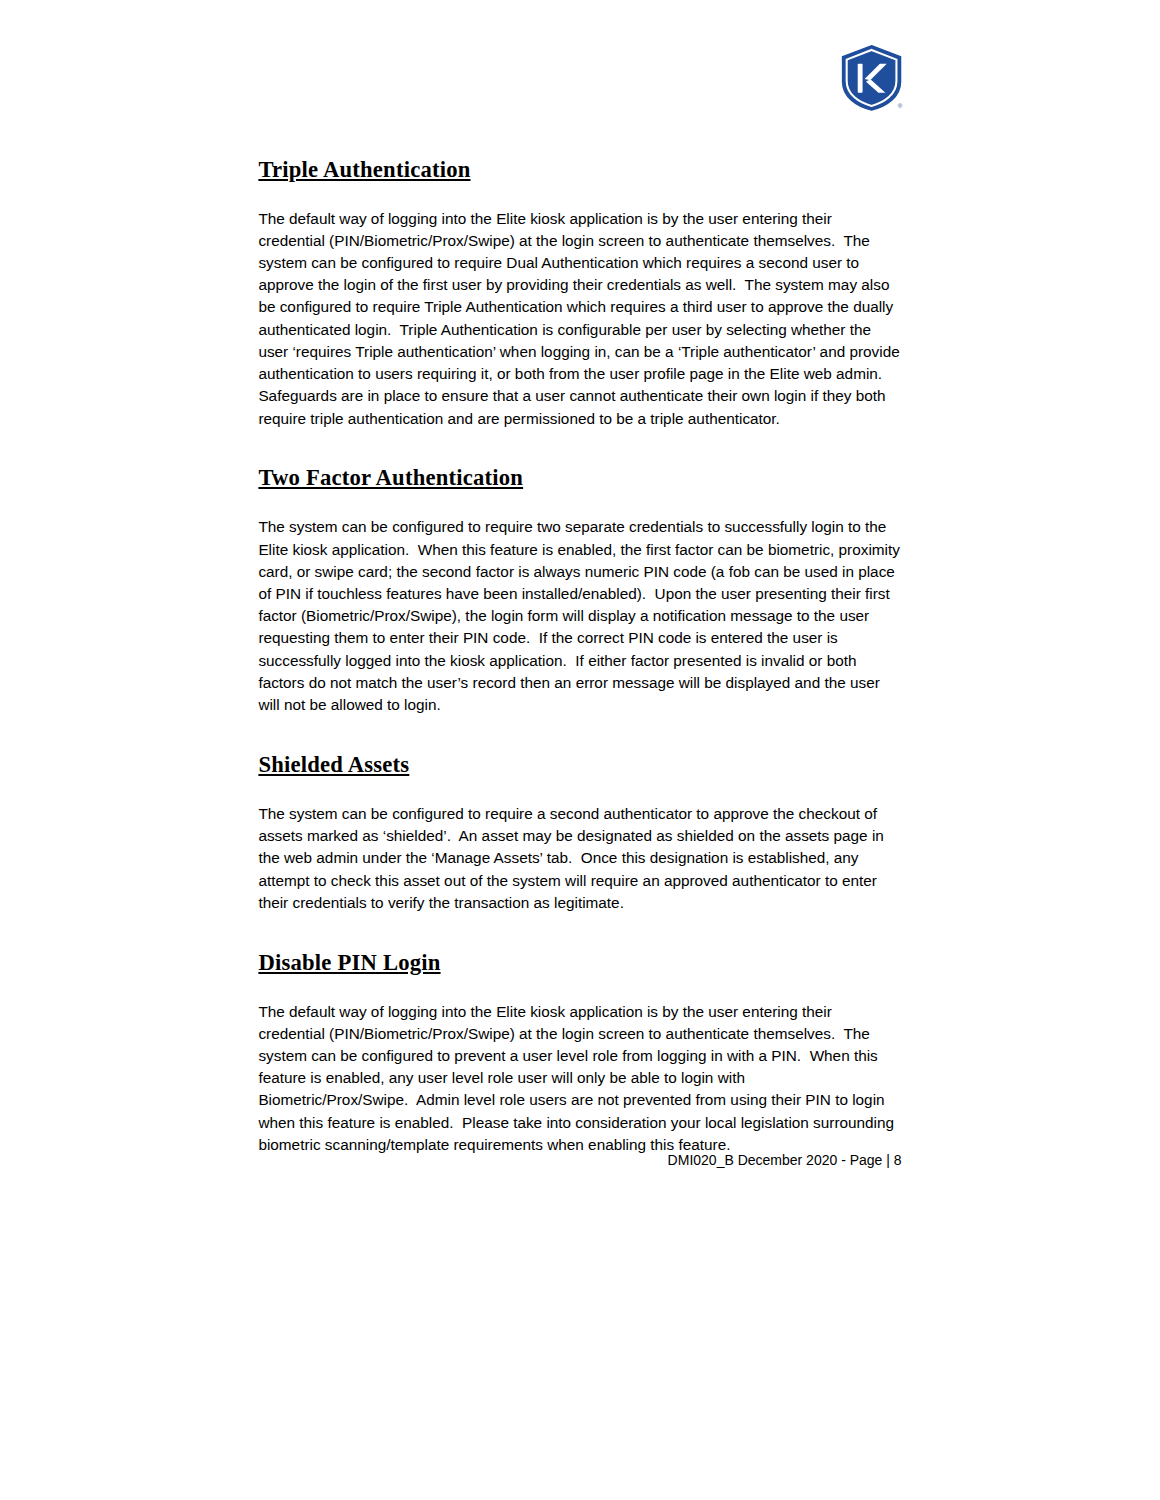®
Triple Authentication
The default way of logging into the Elite kiosk application is by the user entering their credential (PIN/Biometric/Prox/Swipe) at the login screen to authenticate themselves. The system can be configured to require Dual Authentication which requires a second user to approve the login of the first user by providing their credentials as well. The system may also be configured to require Triple Authentication which requires a third user to approve the dually authenticated login. Triple Authentication is configurable per user by selecting whether the user ‘requires Triple authentication’ when logging in, can be a ‘Triple authenticator’ and provide authentication to users requiring it, or both from the user profile page in the Elite web admin. Safeguards are in place to ensure that a user cannot authenticate their own login if they both require triple authentication and are permissioned to be a triple authenticator.
Two Factor Authentication
The system can be configured to require two separate credentials to successfully login to the Elite kiosk application. When this feature is enabled, the first factor can be biometric, proximity card, or swipe card; the second factor is always numeric PIN code (a fob can be used in place of PIN if touchless features have been installed/enabled). Upon the user presenting their first factor (Biometric/Prox/Swipe), the login form will display a notification message to the user requesting them to enter their PIN code. If the correct PIN code is entered the user is successfully logged into the kiosk application. If either factor presented is invalid or both factors do not match the user’s record then an error message will be displayed and the user will not be allowed to login.
Shielded Assets
The system can be configured to require a second authenticator to approve the checkout of assets marked as ‘shielded’. An asset may be designated as shielded on the assets page in the web admin under the ‘Manage Assets’ tab. Once this designation is established, any attempt to check this asset out of the system will require an approved authenticator to enter their credentials to verify the transaction as legitimate.
Disable PIN Login
The default way of logging into the Elite kiosk application is by the user entering their credential (PIN/Biometric/Prox/Swipe) at the login screen to authenticate themselves. The system can be configured to prevent a user level role from logging in with a PIN. When this feature is enabled, any user level role user will only be able to login with Biometric/Prox/Swipe. Admin level role users are not prevented from using their PIN to login when this feature is enabled. Please take into consideration your local legislation surrounding biometric scanning/template requirements when enabling this feature.
DMI020_B December 2020 - Page | 8